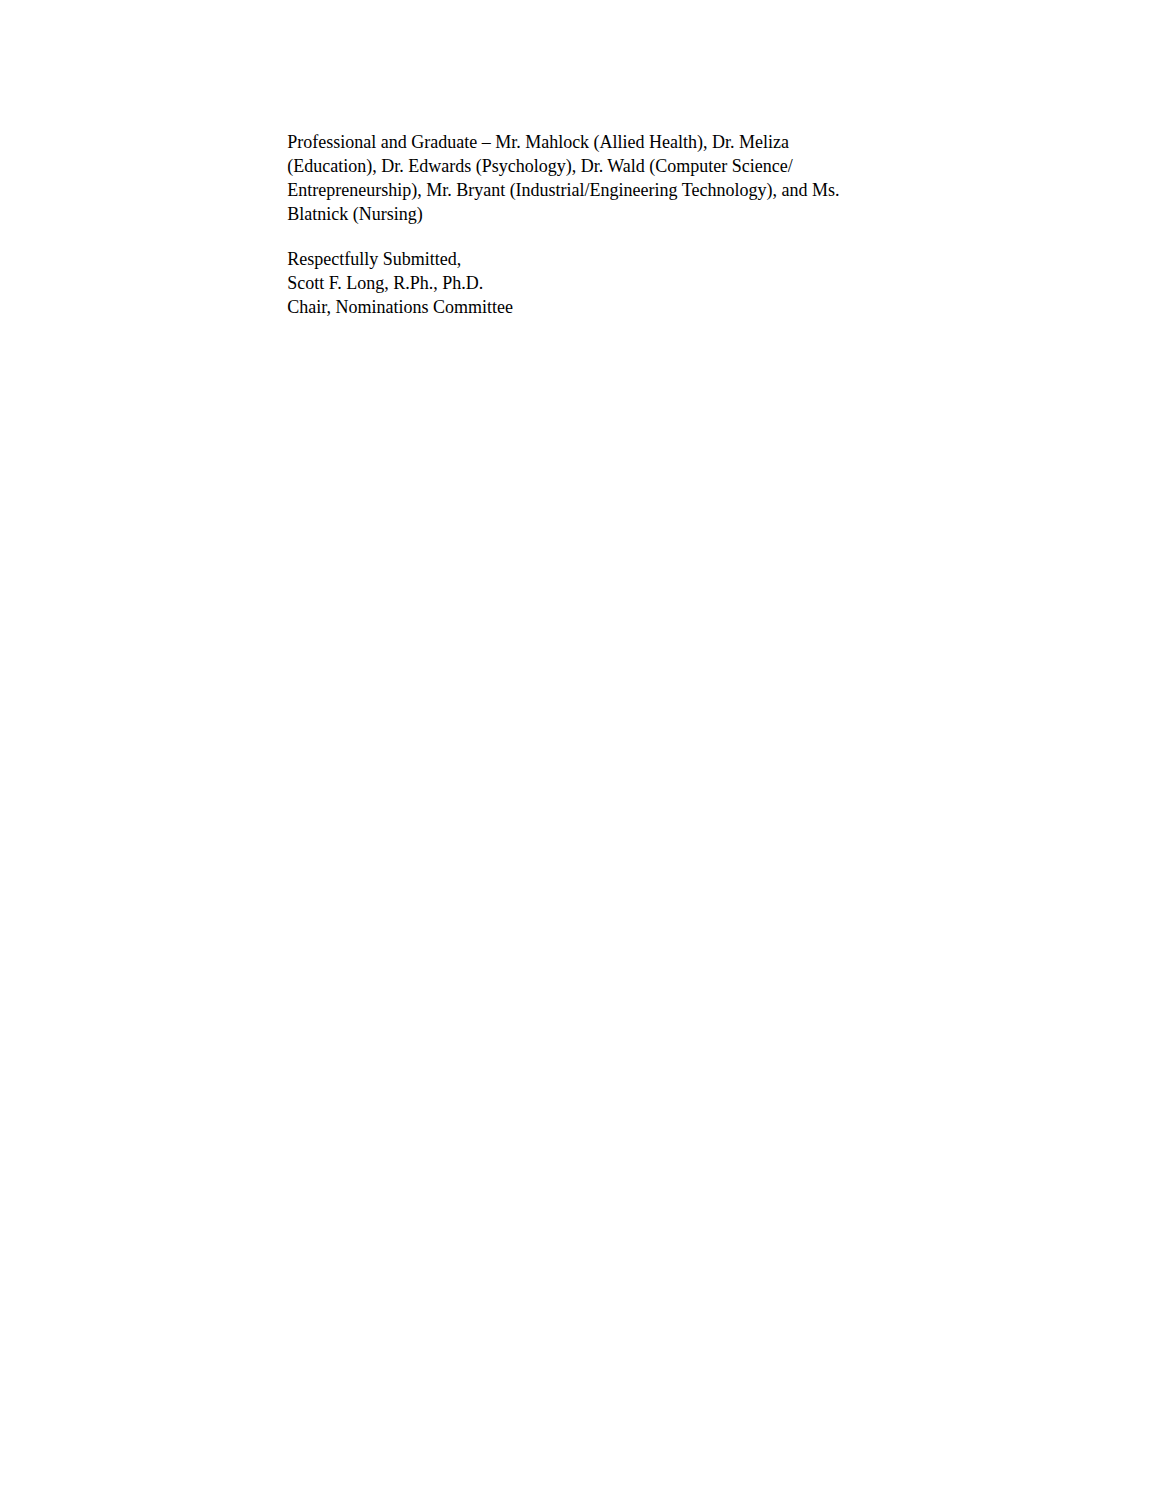Professional and Graduate – Mr. Mahlock (Allied Health), Dr. Meliza (Education), Dr. Edwards (Psychology), Dr. Wald (Computer Science/ Entrepreneurship), Mr. Bryant (Industrial/Engineering Technology), and Ms. Blatnick (Nursing)
Respectfully Submitted,
Scott F. Long, R.Ph., Ph.D.
Chair, Nominations Committee